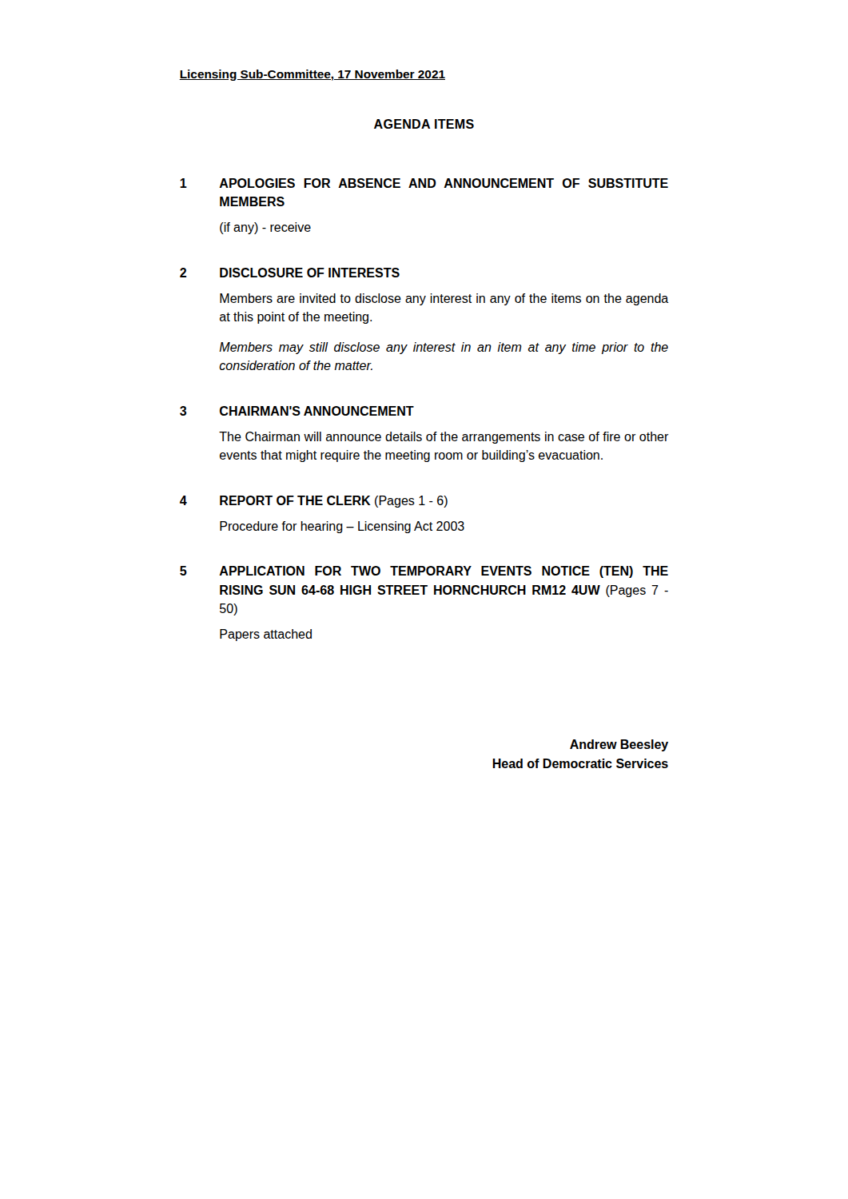Licensing Sub-Committee, 17 November 2021
AGENDA ITEMS
1
Apologies for absence and announcement of substitute members
(if any) - receive
2
Disclosure of interests
Members are invited to disclose any interest in any of the items on the agenda at this point of the meeting.
Members may still disclose any interest in an item at any time prior to the consideration of the matter.
3
Chairman's announcement
The Chairman will announce details of the arrangements in case of fire or other events that might require the meeting room or building’s evacuation.
4
Report of the Clerk (Pages 1 - 6)
Procedure for hearing – Licensing Act 2003
5
Application for two Temporary Events Notice (TEN) The Rising Sun 64-68 High Street Hornchurch RM12 4UW (Pages 7 - 50)
Papers attached
Andrew Beesley
Head of Democratic Services